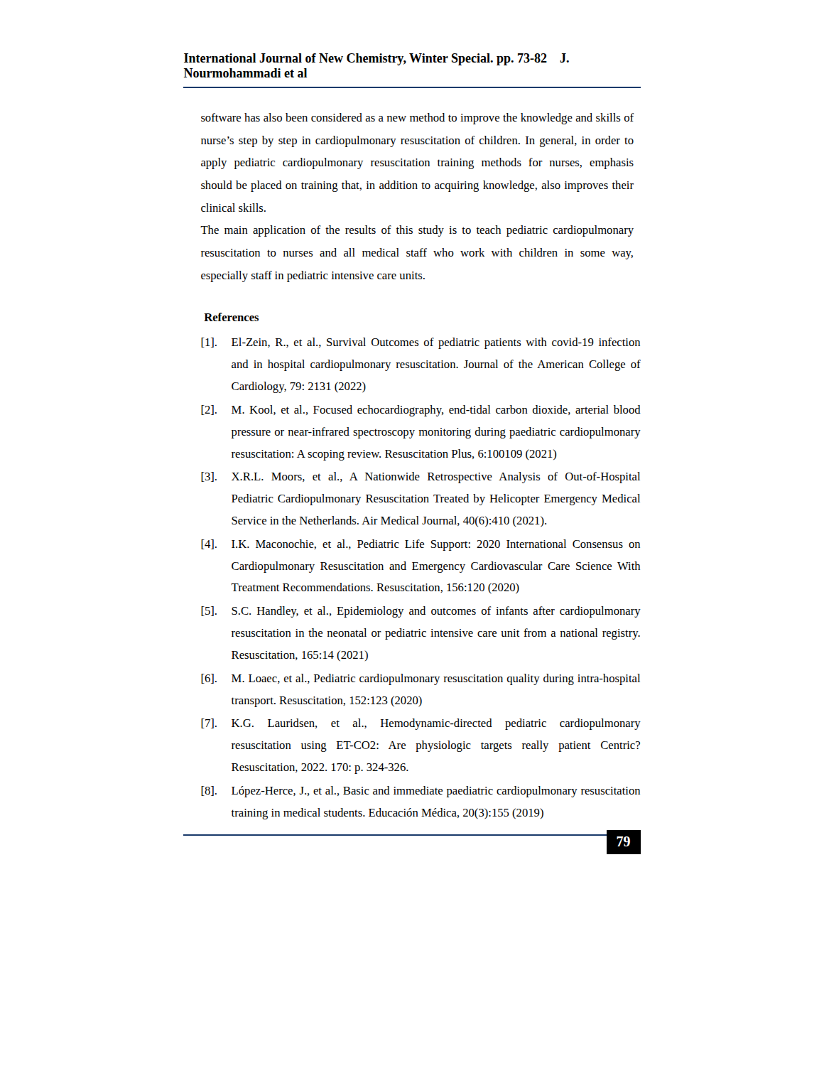International Journal of New Chemistry, Winter Special. pp. 73-82 J. Nourmohammadi et al
software has also been considered as a new method to improve the knowledge and skills of nurse’s step by step in cardiopulmonary resuscitation of children. In general, in order to apply pediatric cardiopulmonary resuscitation training methods for nurses, emphasis should be placed on training that, in addition to acquiring knowledge, also improves their clinical skills.
The main application of the results of this study is to teach pediatric cardiopulmonary resuscitation to nurses and all medical staff who work with children in some way, especially staff in pediatric intensive care units.
References
[1]. El-Zein, R., et al., Survival Outcomes of pediatric patients with covid-19 infection and in hospital cardiopulmonary resuscitation. Journal of the American College of Cardiology, 79: 2131 (2022)
[2]. M. Kool, et al., Focused echocardiography, end-tidal carbon dioxide, arterial blood pressure or near-infrared spectroscopy monitoring during paediatric cardiopulmonary resuscitation: A scoping review. Resuscitation Plus, 6:100109 (2021)
[3]. X.R.L. Moors, et al., A Nationwide Retrospective Analysis of Out-of-Hospital Pediatric Cardiopulmonary Resuscitation Treated by Helicopter Emergency Medical Service in the Netherlands. Air Medical Journal, 40(6):410 (2021).
[4]. I.K. Maconochie, et al., Pediatric Life Support: 2020 International Consensus on Cardiopulmonary Resuscitation and Emergency Cardiovascular Care Science With Treatment Recommendations. Resuscitation, 156:120 (2020)
[5]. S.C. Handley, et al., Epidemiology and outcomes of infants after cardiopulmonary resuscitation in the neonatal or pediatric intensive care unit from a national registry. Resuscitation, 165:14 (2021)
[6]. M. Loaec, et al., Pediatric cardiopulmonary resuscitation quality during intra-hospital transport. Resuscitation, 152:123 (2020)
[7]. K.G. Lauridsen, et al., Hemodynamic-directed pediatric cardiopulmonary resuscitation using ET-CO2: Are physiologic targets really patient Centric? Resuscitation, 2022. 170: p. 324-326.
[8]. López-Herce, J., et al., Basic and immediate paediatric cardiopulmonary resuscitation training in medical students. Educación Médica, 20(3):155 (2019)
79